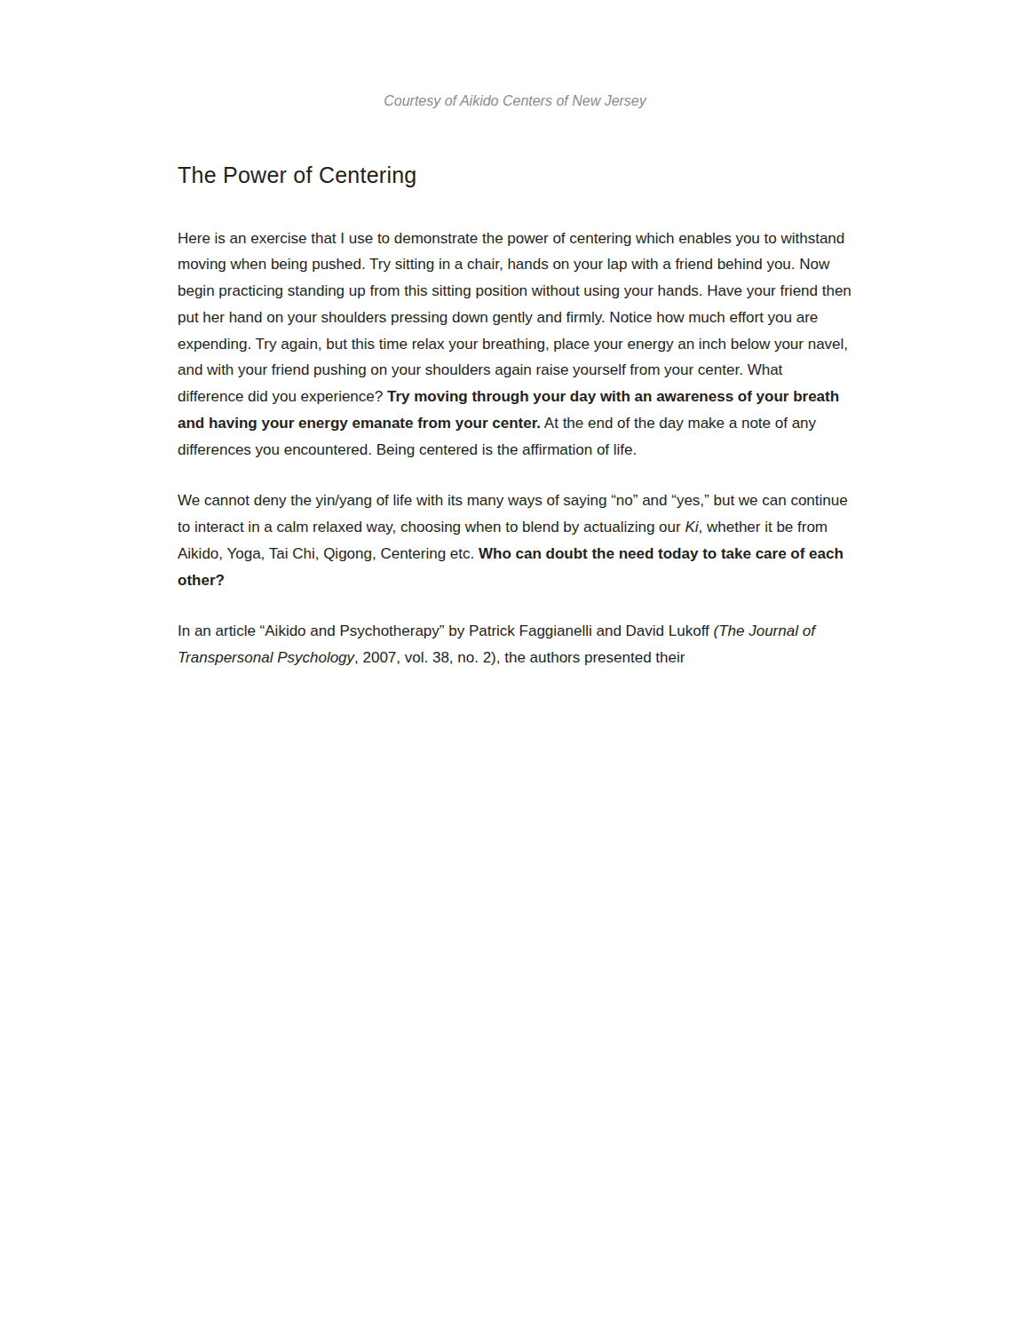Courtesy of Aikido Centers of New Jersey
The Power of Centering
Here is an exercise that I use to demonstrate the power of centering which enables you to withstand moving when being pushed. Try sitting in a chair, hands on your lap with a friend behind you. Now begin practicing standing up from this sitting position without using your hands. Have your friend then put her hand on your shoulders pressing down gently and firmly. Notice how much effort you are expending. Try again, but this time relax your breathing, place your energy an inch below your navel, and with your friend pushing on your shoulders again raise yourself from your center. What difference did you experience? Try moving through your day with an awareness of your breath and having your energy emanate from your center. At the end of the day make a note of any differences you encountered. Being centered is the affirmation of life.
We cannot deny the yin/yang of life with its many ways of saying “no” and “yes,” but we can continue to interact in a calm relaxed way, choosing when to blend by actualizing our Ki, whether it be from Aikido, Yoga, Tai Chi, Qigong, Centering etc. Who can doubt the need today to take care of each other?
In an article “Aikido and Psychotherapy” by Patrick Faggianelli and David Lukoff (The Journal of Transpersonal Psychology, 2007, vol. 38, no. 2), the authors presented their